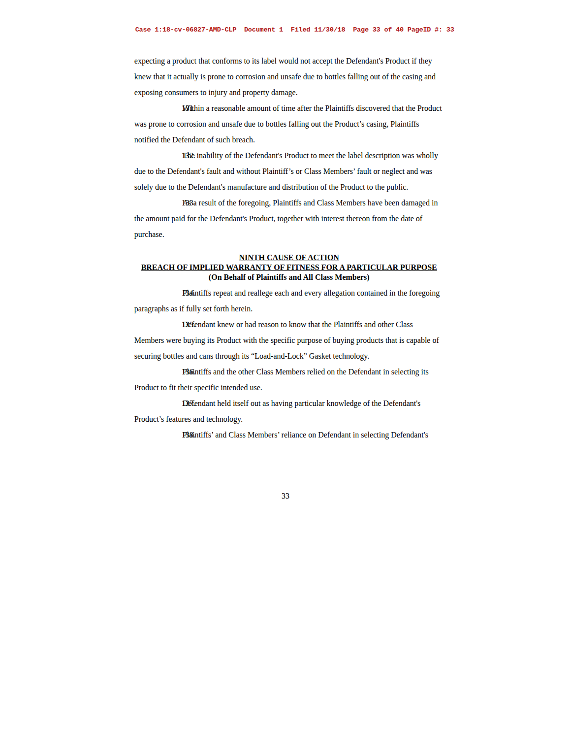Case 1:18-cv-06827-AMD-CLP Document 1 Filed 11/30/18 Page 33 of 40 PageID #: 33
expecting a product that conforms to its label would not accept the Defendant's Product if they knew that it actually is prone to corrosion and unsafe due to bottles falling out of the casing and exposing consumers to injury and property damage.
131. Within a reasonable amount of time after the Plaintiffs discovered that the Product was prone to corrosion and unsafe due to bottles falling out the Product’s casing, Plaintiffs notified the Defendant of such breach.
132. The inability of the Defendant's Product to meet the label description was wholly due to the Defendant's fault and without Plaintiff’s or Class Members’ fault or neglect and was solely due to the Defendant's manufacture and distribution of the Product to the public.
133. As a result of the foregoing, Plaintiffs and Class Members have been damaged in the amount paid for the Defendant's Product, together with interest thereon from the date of purchase.
NINTH CAUSE OF ACTION
BREACH OF IMPLIED WARRANTY OF FITNESS FOR A PARTICULAR PURPOSE
(On Behalf of Plaintiffs and All Class Members)
134. Plaintiffs repeat and reallege each and every allegation contained in the foregoing paragraphs as if fully set forth herein.
135. Defendant knew or had reason to know that the Plaintiffs and other Class Members were buying its Product with the specific purpose of buying products that is capable of securing bottles and cans through its “Load-and-Lock” Gasket technology.
136. Plaintiffs and the other Class Members relied on the Defendant in selecting its Product to fit their specific intended use.
137. Defendant held itself out as having particular knowledge of the Defendant's Product’s features and technology.
138. Plaintiffs’ and Class Members’ reliance on Defendant in selecting Defendant's
33